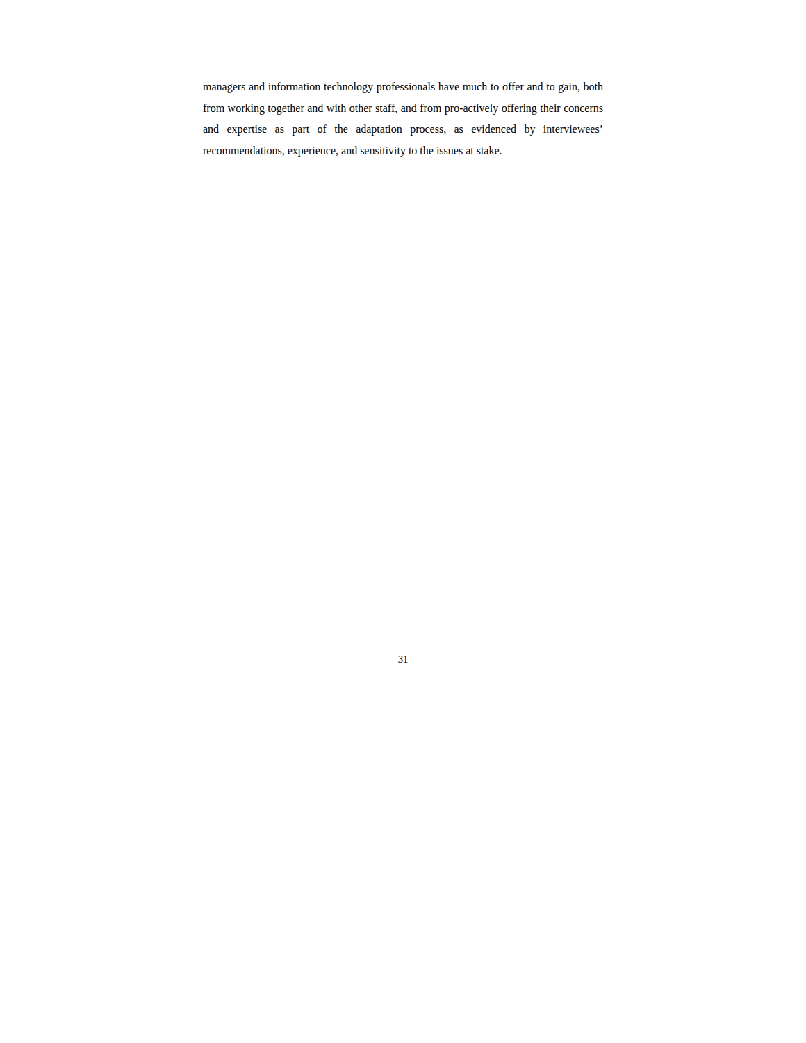managers and information technology professionals have much to offer and to gain, both from working together and with other staff, and from pro-actively offering their concerns and expertise as part of the adaptation process, as evidenced by interviewees’ recommendations, experience, and sensitivity to the issues at stake.
31